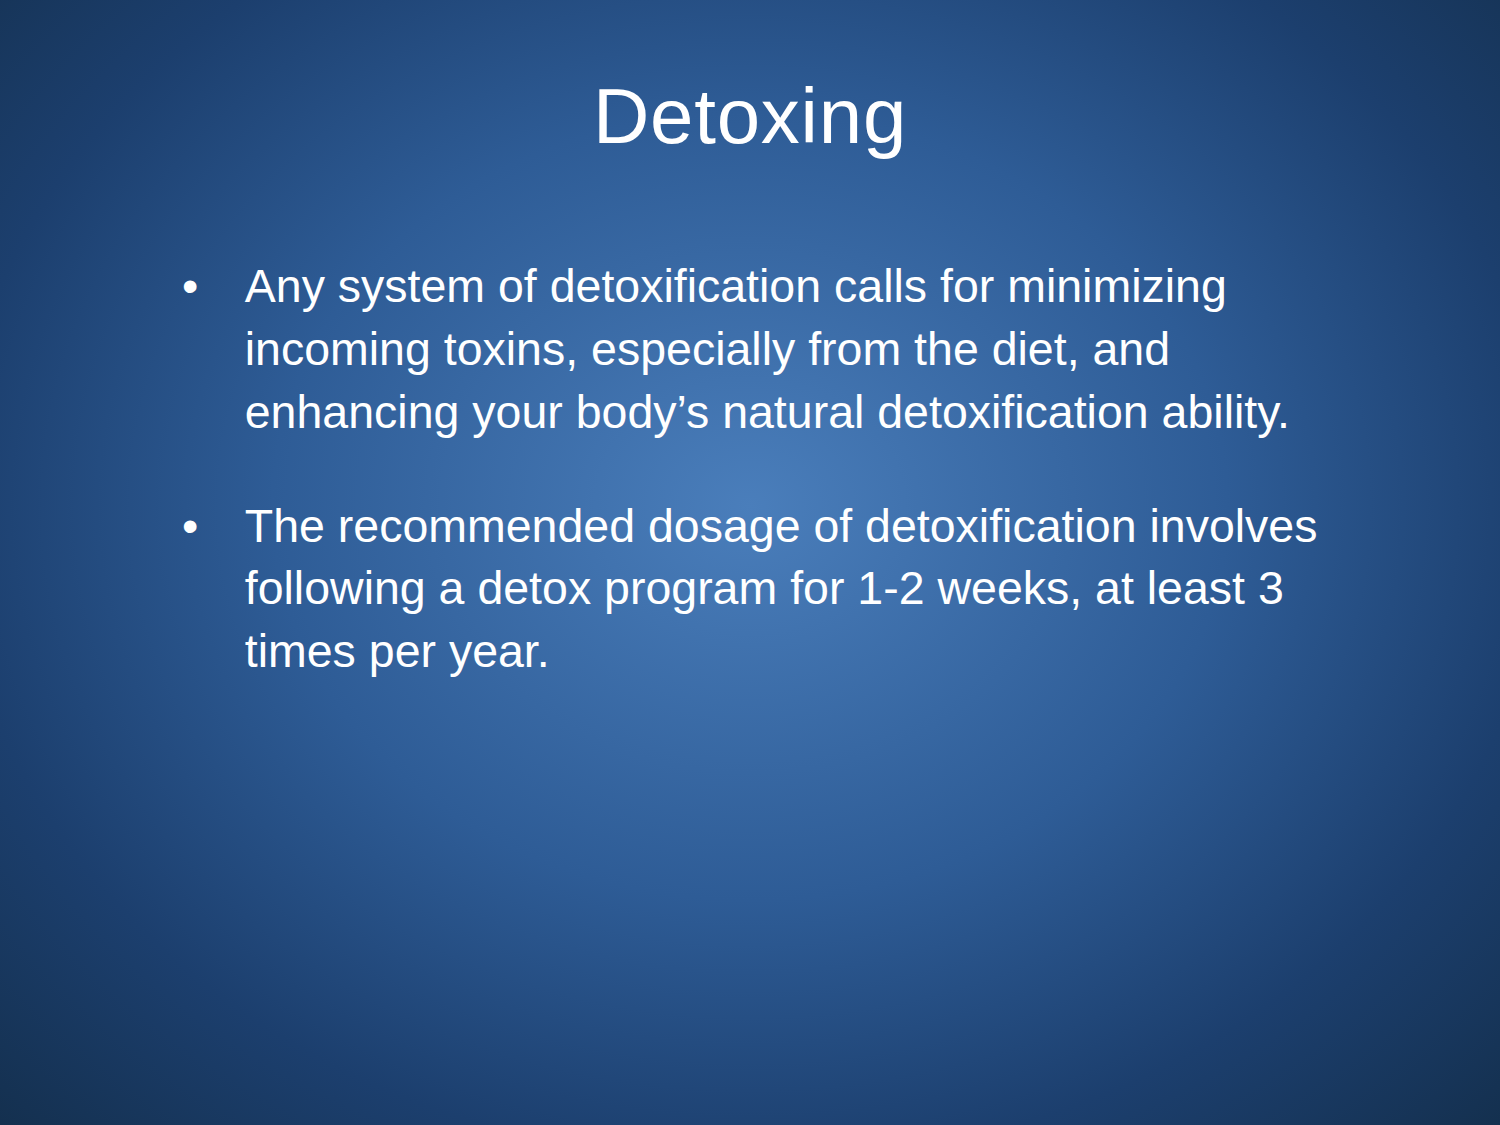Detoxing
Any system of detoxification calls for minimizing incoming toxins, especially from the diet, and enhancing your body’s natural detoxification ability.
The recommended dosage of detoxification involves following a detox program for 1-2 weeks, at least 3 times per year.